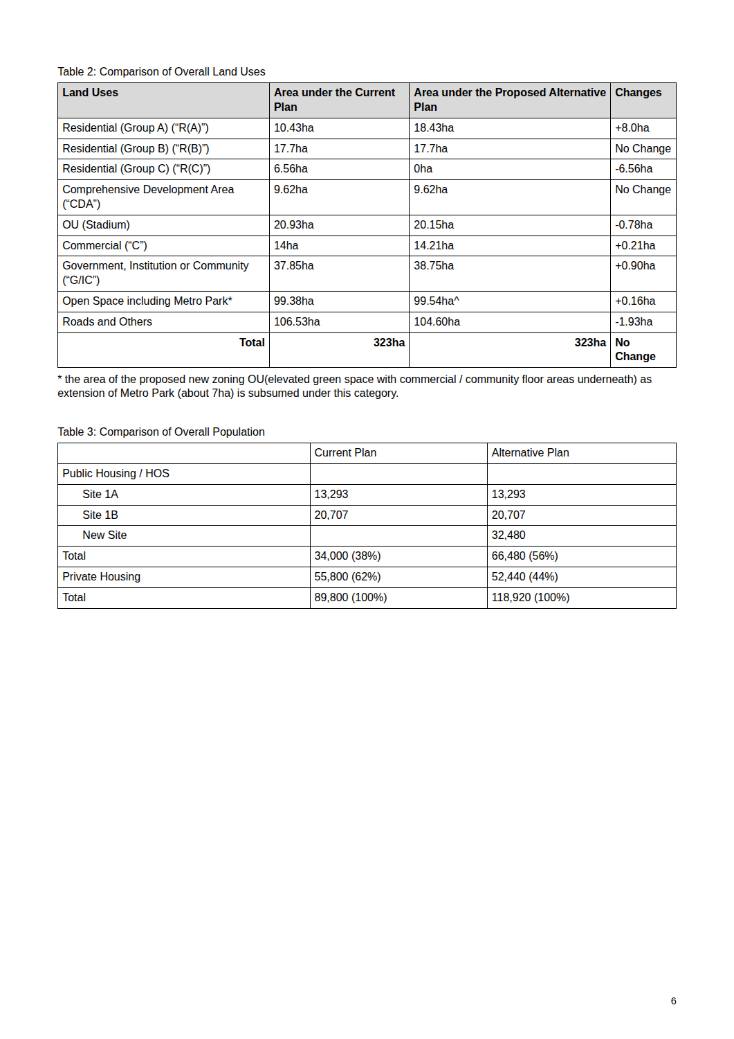Table 2: Comparison of Overall Land Uses
| Land Uses | Area under the Current Plan | Area under the Proposed Alternative Plan | Changes |
| --- | --- | --- | --- |
| Residential (Group A) (“R(A)”) | 10.43ha | 18.43ha | +8.0ha |
| Residential (Group B) (“R(B)”) | 17.7ha | 17.7ha | No Change |
| Residential (Group C) (“R(C)”) | 6.56ha | 0ha | -6.56ha |
| Comprehensive Development Area (“CDA”) | 9.62ha | 9.62ha | No Change |
| OU (Stadium) | 20.93ha | 20.15ha | -0.78ha |
| Commercial (“C”) | 14ha | 14.21ha | +0.21ha |
| Government, Institution or Community (“G/IC”) | 37.85ha | 38.75ha | +0.90ha |
| Open Space including Metro Park* | 99.38ha | 99.54ha^ | +0.16ha |
| Roads and Others | 106.53ha | 104.60ha | -1.93ha |
| Total | 323ha | 323ha | No Change |
* the area of the proposed new zoning OU(elevated green space with commercial / community floor areas underneath) as extension of Metro Park (about 7ha) is subsumed under this category.
Table 3: Comparison of Overall Population
| | Current Plan | Alternative Plan |
| Public Housing / HOS | | |
| Site 1A | 13,293 | 13,293 |
| Site 1B | 20,707 | 20,707 |
| New Site | | 32,480 |
| Total | 34,000 (38%) | 66,480 (56%) |
| Private Housing | 55,800 (62%) | 52,440 (44%) |
| Total | 89,800 (100%) | 118,920 (100%) |
6